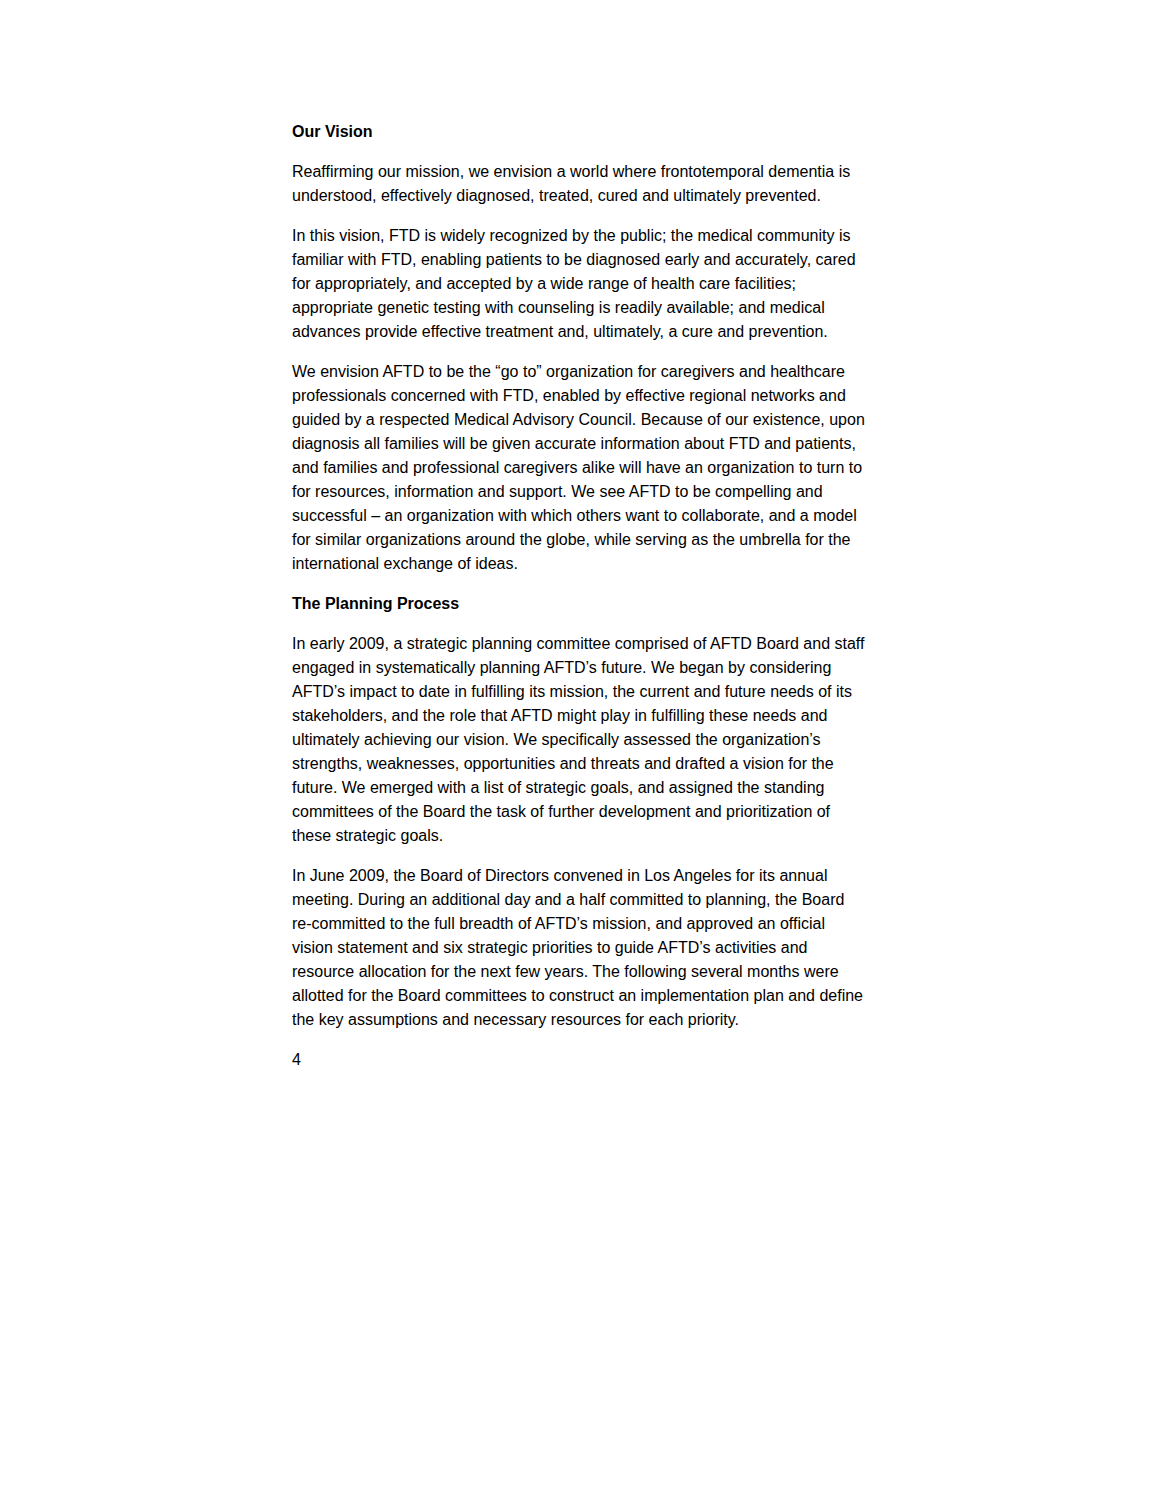Our Vision
Reaffirming our mission, we envision a world where frontotemporal dementia is understood, effectively diagnosed, treated, cured and ultimately prevented.
In this vision, FTD is widely recognized by the public; the medical community is familiar with FTD, enabling patients to be diagnosed early and accurately, cared for appropriately, and accepted by a wide range of health care facilities; appropriate genetic testing with counseling is readily available; and medical advances provide effective treatment and, ultimately, a cure and prevention.
We envision AFTD to be the “go to” organization for caregivers and healthcare professionals concerned with FTD, enabled by effective regional networks and guided by a respected Medical Advisory Council. Because of our existence, upon diagnosis all families will be given accurate information about FTD and patients, and families and professional caregivers alike will have an organization to turn to for resources, information and support. We see AFTD to be compelling and successful – an organization with which others want to collaborate, and a model for similar organizations around the globe, while serving as the umbrella for the international exchange of ideas.
The Planning Process
In early 2009, a strategic planning committee comprised of AFTD Board and staff engaged in systematically planning AFTD’s future. We began by considering AFTD’s impact to date in fulfilling its mission, the current and future needs of its stakeholders, and the role that AFTD might play in fulfilling these needs and ultimately achieving our vision. We specifically assessed the organization’s strengths, weaknesses, opportunities and threats and drafted a vision for the future. We emerged with a list of strategic goals, and assigned the standing committees of the Board the task of further development and prioritization of these strategic goals.
In June 2009, the Board of Directors convened in Los Angeles for its annual meeting. During an additional day and a half committed to planning, the Board re-committed to the full breadth of AFTD’s mission, and approved an official vision statement and six strategic priorities to guide AFTD’s activities and resource allocation for the next few years. The following several months were allotted for the Board committees to construct an implementation plan and define the key assumptions and necessary resources for each priority.
4